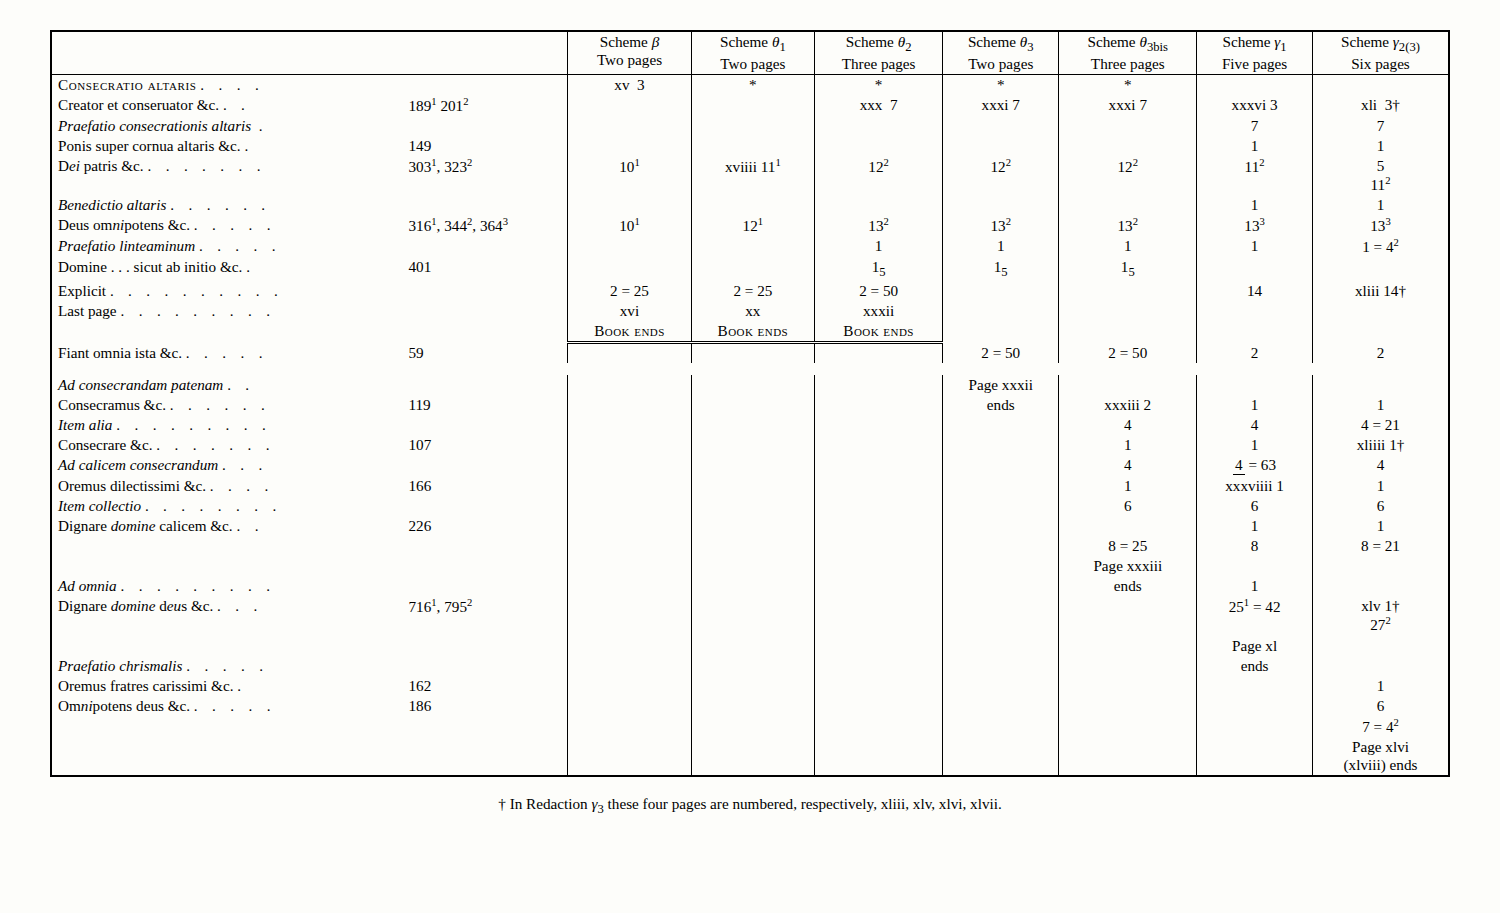| | | Scheme β Two pages | Scheme θ 1 Two pages | Scheme θ 2 Three pages | Scheme θ 3 Two pages | Scheme θ 3bis Three pages | Scheme γ 1 Five pages | Scheme γ 2(3) Six pages |
| --- | --- | --- | --- | --- | --- | --- | --- | --- |
| Consecratio altaris . . . . | | xv 3 | * | * | * | * | | |
| Creator et conseruator &c. . . | 189 1 201 2 | | | xxx 7 | xxxi 7 | xxxi 7 | xxxvi 3 | xli 3† |
| Praefatio consecrationis altaris . | | | | | | | 7 | 7 |
| Ponis super cornua altaris &c. . | 149 | | | | | | 1 | 1 |
| D ei patris &c. . . . . . . . | 303 1 , 323 2 | 10 1 | xviiii 11 1 | 12 2 | 12 2 | 12 2 | 11 2 | 5 11 2 |
| Benedictio altaris . . . . . . | | | | | | | 1 | 1 |
| Deus om ni potens &c. . . . . . | 316 1 , 344 2 , 364 3 | 10 1 | 12 1 | 13 2 | 13 2 | 13 2 | 13 3 | 13 3 |
| Praefatio linteaminum . . . . . | | | | 1 | 1 | 1 | 1 | 1 = 4 2 |
| Domine . . . sicut ab initio &c. . | 401 | | | 1 5 | 1 5 | 1 5 | | |
| Explicit . . . . . . . . . . | | 2 = 25 | 2 = 25 | 2 = 50 | | | 14 | xliii 14† |
| Last page . . . . . . . . . | | xvi | xx | xxxii | | | | |
| | | Book ends | Book ends | Book ends | | | | |
| Fiant omnia ista &c. . . . . . | 59 | | | | 2 = 50 | 2 = 50 | 2 | 2 |
| Ad consecrandam patenam . . | | | | | Page xxxii | | | |
| Consecramus &c. . . . . . . | 119 | | | | ends | xxxiii 2 | 1 | 1 |
| Item alia . . . . . . . . . | | | | | | 4 | 4 | 4 = 21 |
| Consecrare &c. . . . . . . . | 107 | | | | | 1 | 1 | xliiii 1† |
| Ad calicem consecrandum . . . | | | | | | 4 | 4 = 63 | 4 |
| Oremus dilectissimi &c. . . . . | 166 | | | | | 1 | xxxviiii 1 | 1 |
| Item collectio . . . . . . . . | | | | | | 6 | 6 | 6 |
| Dignare domine calicem &c. . . | 226 | | | | | | 1 | 1 |
| | | | | | | 8 = 25 | 8 | 8 = 21 |
| | | | | | | Page xxxiii | | |
| Ad omnia . . . . . . . . . | | | | | | ends | 1 | |
| Dignare domine d eu s &c. . . . | 716 1 , 795 2 | | | | | | 25 1 = 42 | xlv 1† 27 2 |
| | | | | | | | Page xl | |
| Praefatio chrismalis . . . . . | | | | | | | ends | |
| Oremus fratres carissimi &c. . | 162 | | | | | | | 1 |
| Om ni potens deus &c. . . . . . | 186 | | | | | | | 6 |
| | | | | | | | | 7 = 4 2 |
| | | | | | | | | Page xlvi ( xlviii ) ends |
† In Redaction γ3 these four pages are numbered, respectively, xliii, xlv, xlvi, xlvii.